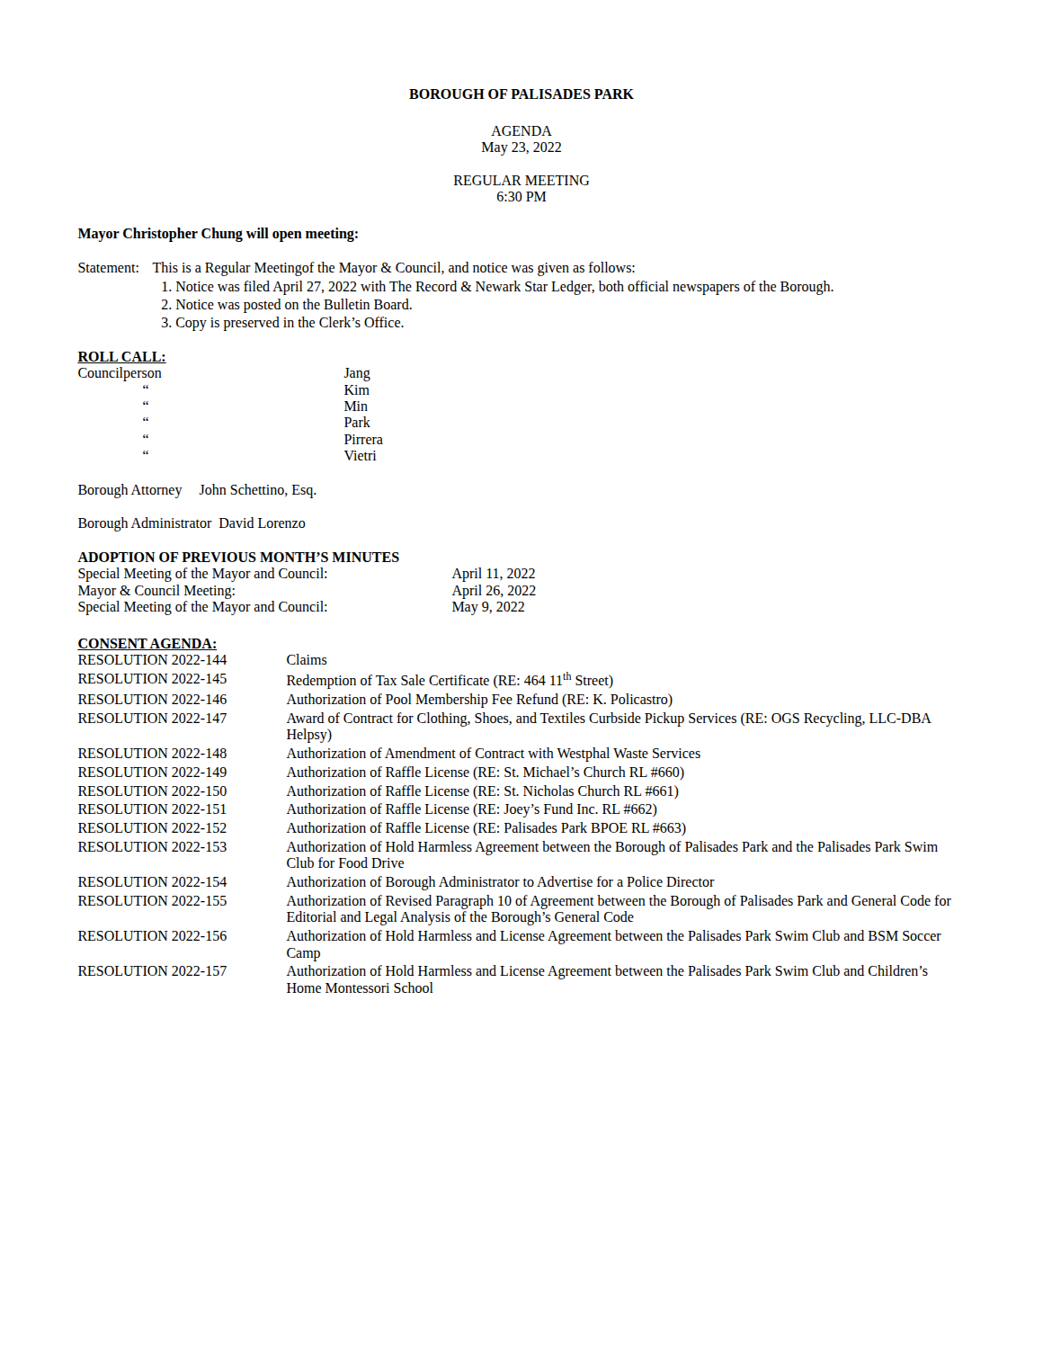BOROUGH OF PALISADES PARK
AGENDA
May 23, 2022
REGULAR MEETING
6:30 PM
Mayor Christopher Chung will open meeting:
Statement: This is a Regular Meetingof the Mayor & Council, and notice was given as follows:
Notice was filed April 27, 2022 with The Record & Newark Star Ledger, both official newspapers of the Borough.
Notice was posted on the Bulletin Board.
Copy is preserved in the Clerk’s Office.
ROLL CALL:
| Councilperson | Jang |
| “ | Kim |
| “ | Min |
| “ | Park |
| “ | Pirrera |
| “ | Vietri |
Borough AttorneyJohn Schettino, Esq.
Borough Administrator David Lorenzo
ADOPTION OF PREVIOUS MONTH’S MINUTES
| Special Meeting of the Mayor and Council: | April 11, 2022 |
| Mayor & Council Meeting: | April 26, 2022 |
| Special Meeting of the Mayor and Council: | May 9, 2022 |
CONSENT AGENDA:
| RESOLUTION 2022-144 | Claims |
| RESOLUTION 2022-145 | Redemption of Tax Sale Certificate (RE: 464 11 th Street) |
| RESOLUTION 2022-146 | Authorization of Pool Membership Fee Refund (RE: K. Policastro) |
| RESOLUTION 2022-147 | Award of Contract for Clothing, Shoes, and Textiles Curbside Pickup Services (RE: OGS Recycling, LLC-DBA Helpsy) |
| RESOLUTION 2022-148 | Authorization of Amendment of Contract with Westphal Waste Services |
| RESOLUTION 2022-149 | Authorization of Raffle License (RE: St. Michael’s Church RL #660) |
| RESOLUTION 2022-150 | Authorization of Raffle License (RE: St. Nicholas Church RL #661) |
| RESOLUTION 2022-151 | Authorization of Raffle License (RE: Joey’s Fund Inc. RL #662) |
| RESOLUTION 2022-152 | Authorization of Raffle License (RE: Palisades Park BPOE RL #663) |
| RESOLUTION 2022-153 | Authorization of Hold Harmless Agreement between the Borough of Palisades Park and the Palisades Park Swim Club for Food Drive |
| RESOLUTION 2022-154 | Authorization of Borough Administrator to Advertise for a Police Director |
| RESOLUTION 2022-155 | Authorization of Revised Paragraph 10 of Agreement between the Borough of Palisades Park and General Code for Editorial and Legal Analysis of the Borough’s General Code |
| RESOLUTION 2022-156 | Authorization of Hold Harmless and License Agreement between the Palisades Park Swim Club and BSM Soccer Camp |
| RESOLUTION 2022-157 | Authorization of Hold Harmless and License Agreement between the Palisades Park Swim Club and Children’s Home Montessori School |